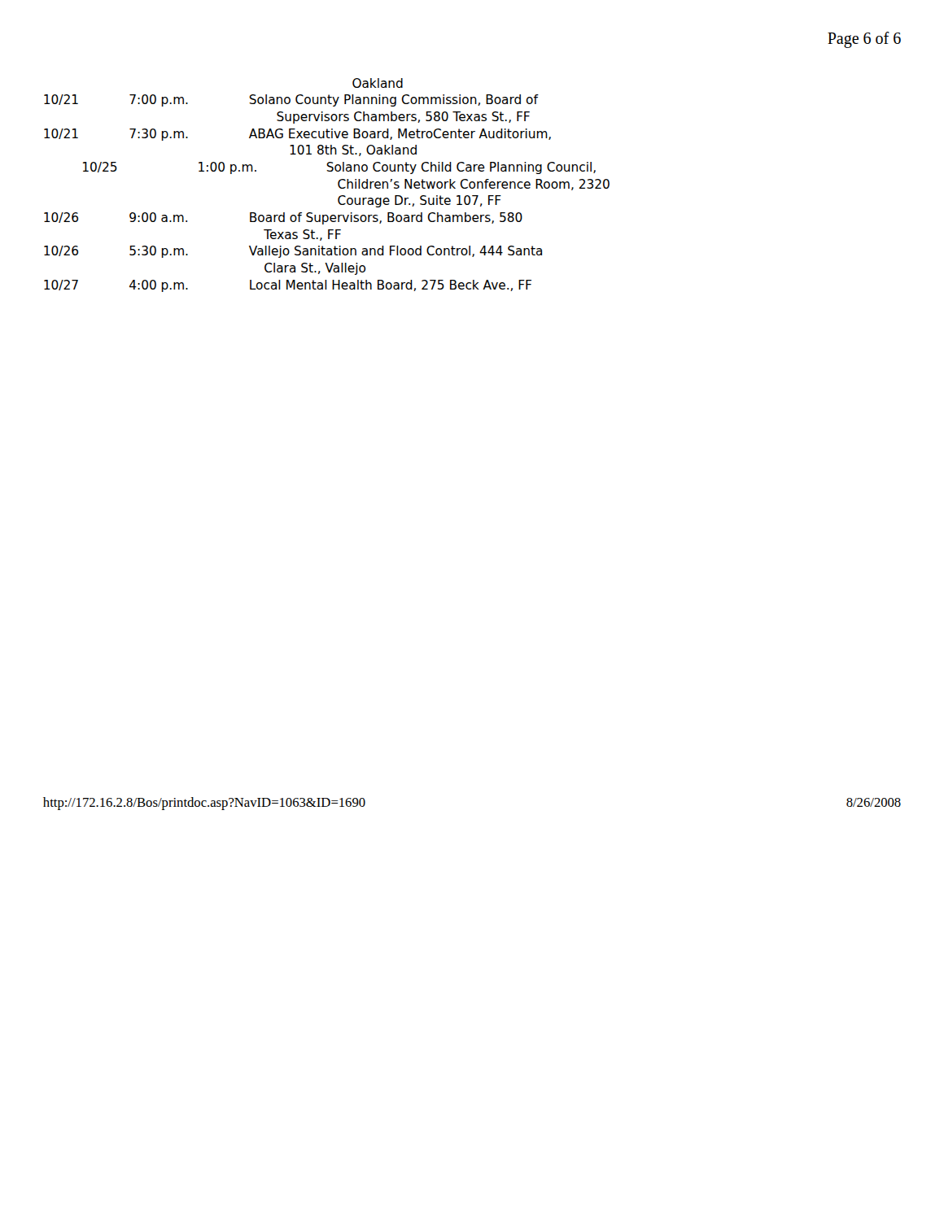Page 6 of 6
Oakland
| 10/21 | 7:00 p.m. | Solano County Planning Commission, Board of Supervisors Chambers, 580 Texas St., FF |
| 10/21 | 7:30 p.m. | ABAG Executive Board, MetroCenter Auditorium, 101 8th St., Oakland |
| 10/25 | 1:00 p.m. | Solano County Child Care Planning Council, Children’s Network Conference Room, 2320 Courage Dr., Suite 107, FF |
| 10/26 | 9:00 a.m. | Board of Supervisors, Board Chambers, 580 Texas St., FF |
| 10/26 | 5:30 p.m. | Vallejo Sanitation and Flood Control, 444 Santa Clara St., Vallejo |
| 10/27 | 4:00 p.m. | Local Mental Health Board, 275 Beck Ave., FF |
http://172.16.2.8/Bos/printdoc.asp?NavID=1063&ID=1690 8/26/2008